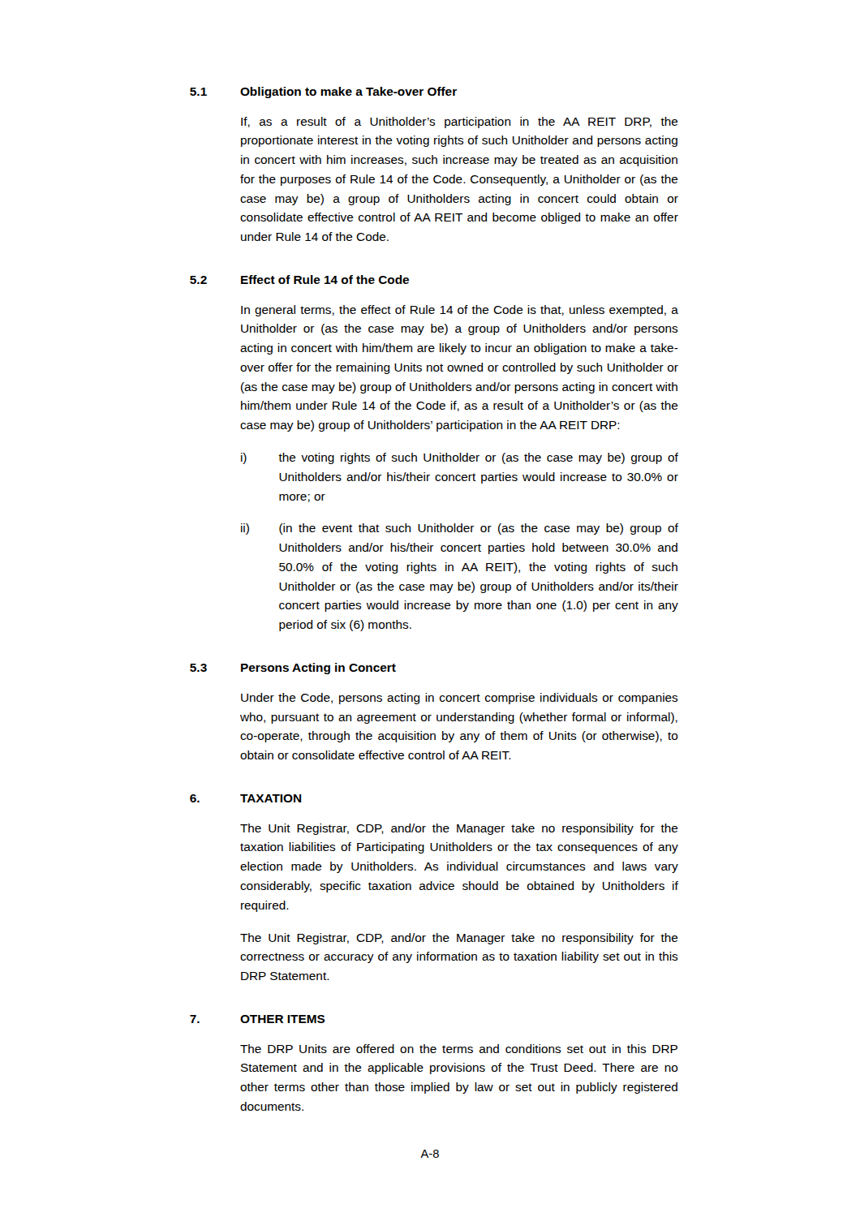5.1
Obligation to make a Take-over Offer
If, as a result of a Unitholder’s participation in the AA REIT DRP, the proportionate interest in the voting rights of such Unitholder and persons acting in concert with him increases, such increase may be treated as an acquisition for the purposes of Rule 14 of the Code. Consequently, a Unitholder or (as the case may be) a group of Unitholders acting in concert could obtain or consolidate effective control of AA REIT and become obliged to make an offer under Rule 14 of the Code.
5.2
Effect of Rule 14 of the Code
In general terms, the effect of Rule 14 of the Code is that, unless exempted, a Unitholder or (as the case may be) a group of Unitholders and/or persons acting in concert with him/them are likely to incur an obligation to make a take-over offer for the remaining Units not owned or controlled by such Unitholder or (as the case may be) group of Unitholders and/or persons acting in concert with him/them under Rule 14 of the Code if, as a result of a Unitholder’s or (as the case may be) group of Unitholders’ participation in the AA REIT DRP:
i) the voting rights of such Unitholder or (as the case may be) group of Unitholders and/or his/their concert parties would increase to 30.0% or more; or
ii) (in the event that such Unitholder or (as the case may be) group of Unitholders and/or his/their concert parties hold between 30.0% and 50.0% of the voting rights in AA REIT), the voting rights of such Unitholder or (as the case may be) group of Unitholders and/or its/their concert parties would increase by more than one (1.0) per cent in any period of six (6) months.
5.3
Persons Acting in Concert
Under the Code, persons acting in concert comprise individuals or companies who, pursuant to an agreement or understanding (whether formal or informal), co-operate, through the acquisition by any of them of Units (or otherwise), to obtain or consolidate effective control of AA REIT.
6.
TAXATION
The Unit Registrar, CDP, and/or the Manager take no responsibility for the taxation liabilities of Participating Unitholders or the tax consequences of any election made by Unitholders. As individual circumstances and laws vary considerably, specific taxation advice should be obtained by Unitholders if required.
The Unit Registrar, CDP, and/or the Manager take no responsibility for the correctness or accuracy of any information as to taxation liability set out in this DRP Statement.
7.
OTHER ITEMS
The DRP Units are offered on the terms and conditions set out in this DRP Statement and in the applicable provisions of the Trust Deed. There are no other terms other than those implied by law or set out in publicly registered documents.
A-8